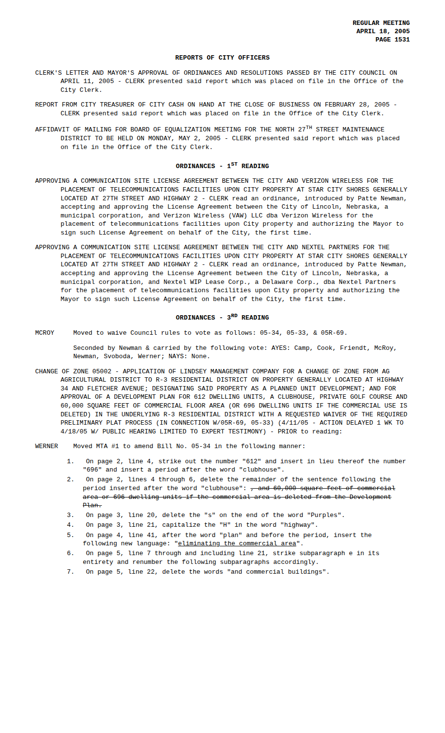REGULAR MEETING
APRIL 18, 2005
PAGE 1531
REPORTS OF CITY OFFICERS
CLERK'S LETTER AND MAYOR'S APPROVAL OF ORDINANCES AND RESOLUTIONS PASSED BY THE CITY COUNCIL ON APRIL 11, 2005 - CLERK presented said report which was placed on file in the Office of the City Clerk.
REPORT FROM CITY TREASURER OF CITY CASH ON HAND AT THE CLOSE OF BUSINESS ON FEBRUARY 28, 2005 - CLERK presented said report which was placed on file in the Office of the City Clerk.
AFFIDAVIT OF MAILING FOR BOARD OF EQUALIZATION MEETING FOR THE NORTH 27TH STREET MAINTENANCE DISTRICT TO BE HELD ON MONDAY, MAY 2, 2005 - CLERK presented said report which was placed on file in the Office of the City Clerk.
ORDINANCES - 1ST READING
APPROVING A COMMUNICATION SITE LICENSE AGREEMENT BETWEEN THE CITY AND VERIZON WIRELESS FOR THE PLACEMENT OF TELECOMMUNICATIONS FACILITIES UPON CITY PROPERTY AT STAR CITY SHORES GENERALLY LOCATED AT 27TH STREET AND HIGHWAY 2 - CLERK read an ordinance, introduced by Patte Newman, accepting and approving the License Agreement between the City of Lincoln, Nebraska, a municipal corporation, and Verizon Wireless (VAW) LLC dba Verizon Wireless for the placement of telecommunications facilities upon City property and authorizing the Mayor to sign such License Agreement on behalf of the City, the first time.
APPROVING A COMMUNICATION SITE LICENSE AGREEMENT BETWEEN THE CITY AND NEXTEL PARTNERS FOR THE PLACEMENT OF TELECOMMUNICATIONS FACILITIES UPON CITY PROPERTY AT STAR CITY SHORES GENERALLY LOCATED AT 27TH STREET AND HIGHWAY 2 - CLERK read an ordinance, introduced by Patte Newman, accepting and approving the License Agreement between the City of Lincoln, Nebraska, a municipal corporation, and Nextel WIP Lease Corp., a Delaware Corp., dba Nextel Partners for the placement of telecommunications facilities upon City property and authorizing the Mayor to sign such License Agreement on behalf of the City, the first time.
ORDINANCES - 3RD READING
MCROYMoved to waive Council rules to vote as follows: 05-34, 05-33, & 05R-69.
Seconded by Newman & carried by the following vote: AYES: Camp, Cook, Friendt, McRoy, Newman, Svoboda, Werner; NAYS: None.
CHANGE OF ZONE 05002 - APPLICATION OF LINDSEY MANAGEMENT COMPANY FOR A CHANGE OF ZONE FROM AG AGRICULTURAL DISTRICT TO R-3 RESIDENTIAL DISTRICT ON PROPERTY GENERALLY LOCATED AT HIGHWAY 34 AND FLETCHER AVENUE; DESIGNATING SAID PROPERTY AS A PLANNED UNIT DEVELOPMENT; AND FOR APPROVAL OF A DEVELOPMENT PLAN FOR 612 DWELLING UNITS, A CLUBHOUSE, PRIVATE GOLF COURSE AND 60,000 SQUARE FEET OF COMMERCIAL FLOOR AREA (OR 696 DWELLING UNITS IF THE COMMERCIAL USE IS DELETED) IN THE UNDERLYING R-3 RESIDENTIAL DISTRICT WITH A REQUESTED WAIVER OF THE REQUIRED PRELIMINARY PLAT PROCESS (IN CONNECTION W/05R-69, 05-33) (4/11/05 - ACTION DELAYED 1 WK TO 4/18/05 W/ PUBLIC HEARING LIMITED TO EXPERT TESTIMONY) - PRIOR to reading:
WERNERMoved MTA #1 to amend Bill No. 05-34 in the following manner:
1. On page 2, line 4, strike out the number "612" and insert in lieu thereof the number "696" and insert a period after the word "clubhouse".
2. On page 2, lines 4 through 6, delete the remainder of the sentence following the period inserted after the word "clubhouse": , and 60,000 square feet of commercial area or 696 dwelling units if the commercial area is deleted from the Development Plan.
3. On page 3, line 20, delete the "s" on the end of the word "Purples".
4. On page 3, line 21, capitalize the "H" in the word "highway".
5. On page 4, line 41, after the word "plan" and before the period, insert the following new language: "eliminating the commercial area".
6. On page 5, line 7 through and including line 21, strike subparagraph e in its entirety and renumber the following subparagraphs accordingly.
7. On page 5, line 22, delete the words "and commercial buildings".